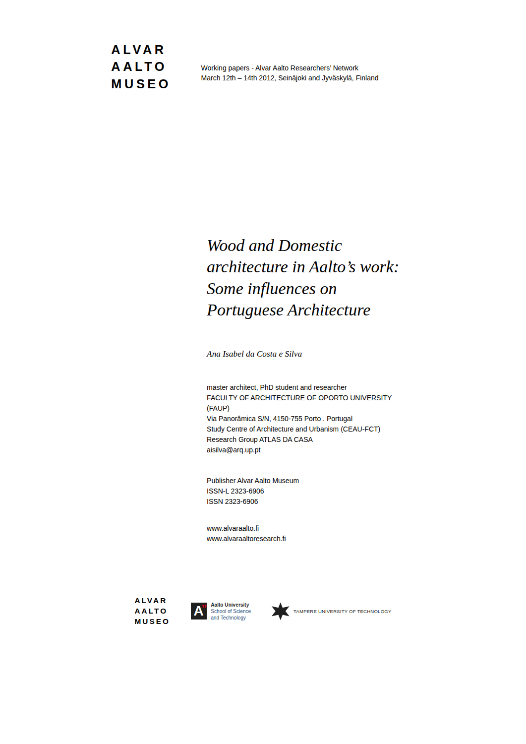ALVAR AALTO MUSEO
Working papers - Alvar Aalto Researchers’ Network
March 12th – 14th 2012, Seinäjoki and Jyväskylä, Finland
Wood and Domestic architecture in Aalto’s work: Some influences on Portuguese Architecture
Ana Isabel da Costa e Silva
master architect, PhD student and researcher
FACULTY OF ARCHITECTURE OF OPORTO UNIVERSITY (FAUP)
Via Panorâmica S/N, 4150-755 Porto . Portugal
Study Centre of Architecture and Urbanism (CEAU-FCT)
Research Group ATLAS DA CASA
aisilva@arq.up.pt
Publisher Alvar Aalto Museum
ISSN-L 2323-6906
ISSN 2323-6906
www.alvaraalto.fi
www.alvaraaltoresearch.fi
ALVAR AALTO MUSEO
A
Aalto University
School of Science
and Technology
TAMPERE UNIVERSITY OF TECHNOLOGY